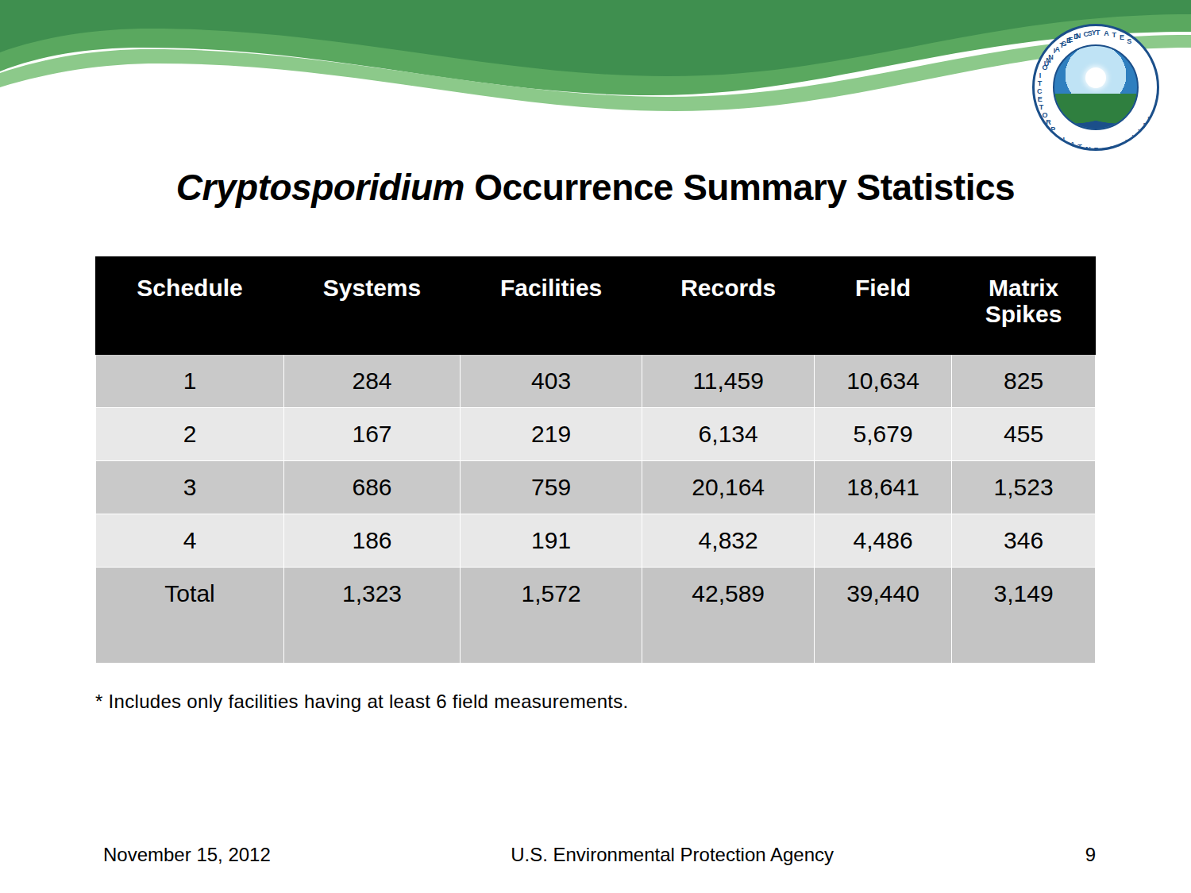U N I T E D S T A T E S E N V I R O N M E N T A L P R O T E C T I O N A G E N C Y
Cryptosporidium Occurrence Summary Statistics
| Schedule | Systems | Facilities | Records | Field | Matrix Spikes |
| --- | --- | --- | --- | --- | --- |
| 1 | 284 | 403 | 11,459 | 10,634 | 825 |
| 2 | 167 | 219 | 6,134 | 5,679 | 455 |
| 3 | 686 | 759 | 20,164 | 18,641 | 1,523 |
| 4 | 186 | 191 | 4,832 | 4,486 | 346 |
| Total | 1,323 | 1,572 | 42,589 | 39,440 | 3,149 |
* Includes only facilities having at least 6 field measurements.
November 15, 2012
U.S. Environmental Protection Agency
9